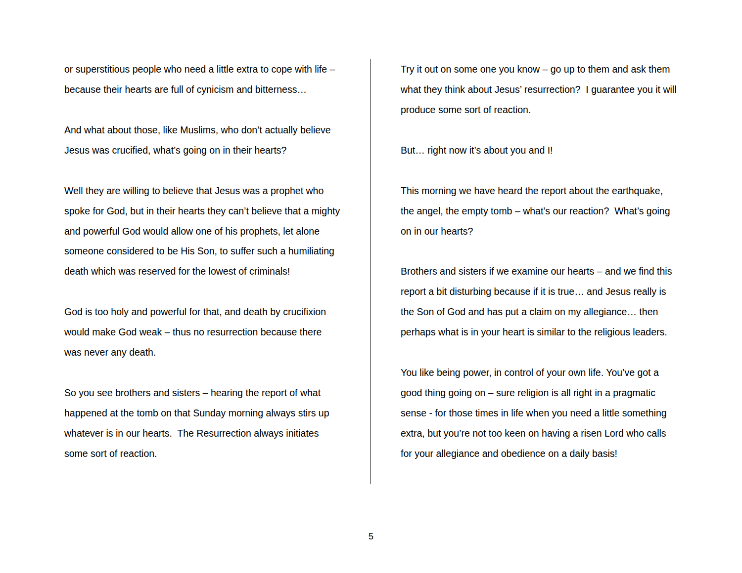or superstitious people who need a little extra to cope with life – because their hearts are full of cynicism and bitterness…
And what about those, like Muslims, who don’t actually believe Jesus was crucified, what’s going on in their hearts?
Well they are willing to believe that Jesus was a prophet who spoke for God, but in their hearts they can’t believe that a mighty and powerful God would allow one of his prophets, let alone someone considered to be His Son, to suffer such a humiliating death which was reserved for the lowest of criminals!
God is too holy and powerful for that, and death by crucifixion would make God weak – thus no resurrection because there was never any death.
So you see brothers and sisters – hearing the report of what happened at the tomb on that Sunday morning always stirs up whatever is in our hearts. The Resurrection always initiates some sort of reaction.
Try it out on some one you know – go up to them and ask them what they think about Jesus’ resurrection? I guarantee you it will produce some sort of reaction.
But… right now it’s about you and I!
This morning we have heard the report about the earthquake, the angel, the empty tomb – what’s our reaction? What’s going on in our hearts?
Brothers and sisters if we examine our hearts – and we find this report a bit disturbing because if it is true… and Jesus really is the Son of God and has put a claim on my allegiance… then perhaps what is in your heart is similar to the religious leaders.
You like being power, in control of your own life. You’ve got a good thing going on – sure religion is all right in a pragmatic sense - for those times in life when you need a little something extra, but you’re not too keen on having a risen Lord who calls for your allegiance and obedience on a daily basis!
5